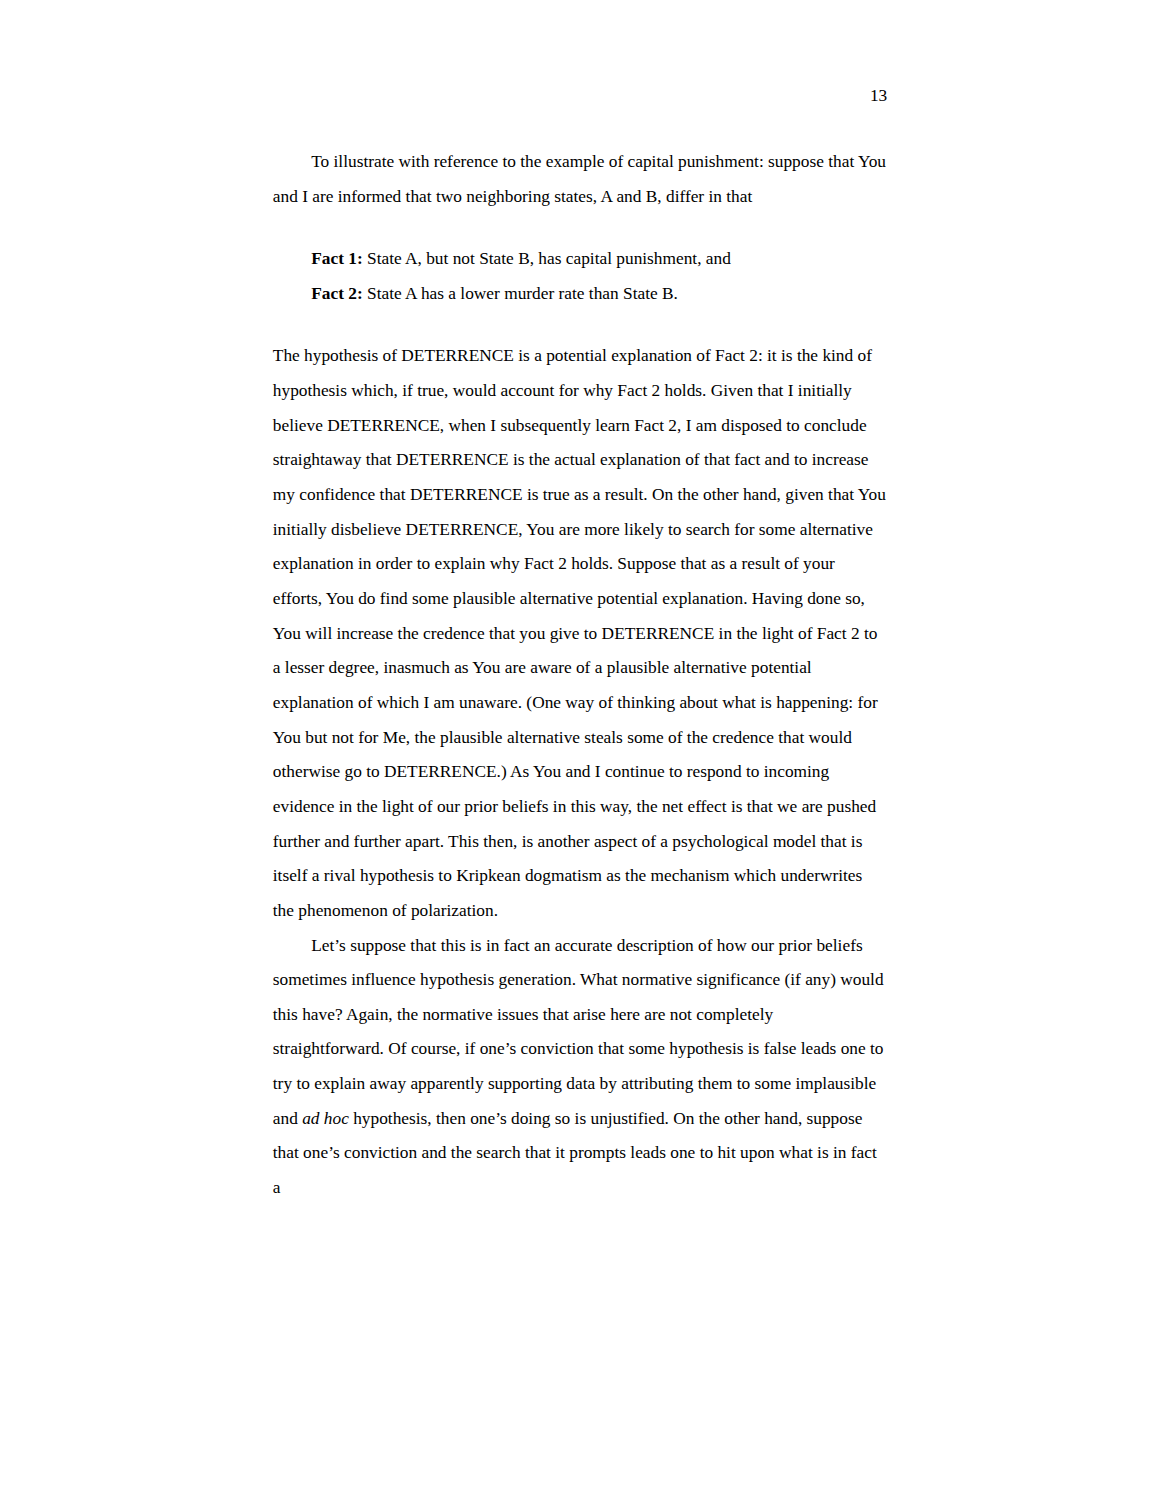13
To illustrate with reference to the example of capital punishment: suppose that You and I are informed that two neighboring states, A and B, differ in that
Fact 1: State A, but not State B, has capital punishment, and
Fact 2: State A has a lower murder rate than State B.
The hypothesis of DETERRENCE is a potential explanation of Fact 2: it is the kind of hypothesis which, if true, would account for why Fact 2 holds. Given that I initially believe DETERRENCE, when I subsequently learn Fact 2, I am disposed to conclude straightaway that DETERRENCE is the actual explanation of that fact and to increase my confidence that DETERRENCE is true as a result. On the other hand, given that You initially disbelieve DETERRENCE, You are more likely to search for some alternative explanation in order to explain why Fact 2 holds. Suppose that as a result of your efforts, You do find some plausible alternative potential explanation. Having done so, You will increase the credence that you give to DETERRENCE in the light of Fact 2 to a lesser degree, inasmuch as You are aware of a plausible alternative potential explanation of which I am unaware. (One way of thinking about what is happening: for You but not for Me, the plausible alternative steals some of the credence that would otherwise go to DETERRENCE.) As You and I continue to respond to incoming evidence in the light of our prior beliefs in this way, the net effect is that we are pushed further and further apart. This then, is another aspect of a psychological model that is itself a rival hypothesis to Kripkean dogmatism as the mechanism which underwrites the phenomenon of polarization.
Let’s suppose that this is in fact an accurate description of how our prior beliefs sometimes influence hypothesis generation. What normative significance (if any) would this have? Again, the normative issues that arise here are not completely straightforward. Of course, if one’s conviction that some hypothesis is false leads one to try to explain away apparently supporting data by attributing them to some implausible and ad hoc hypothesis, then one’s doing so is unjustified. On the other hand, suppose that one’s conviction and the search that it prompts leads one to hit upon what is in fact a